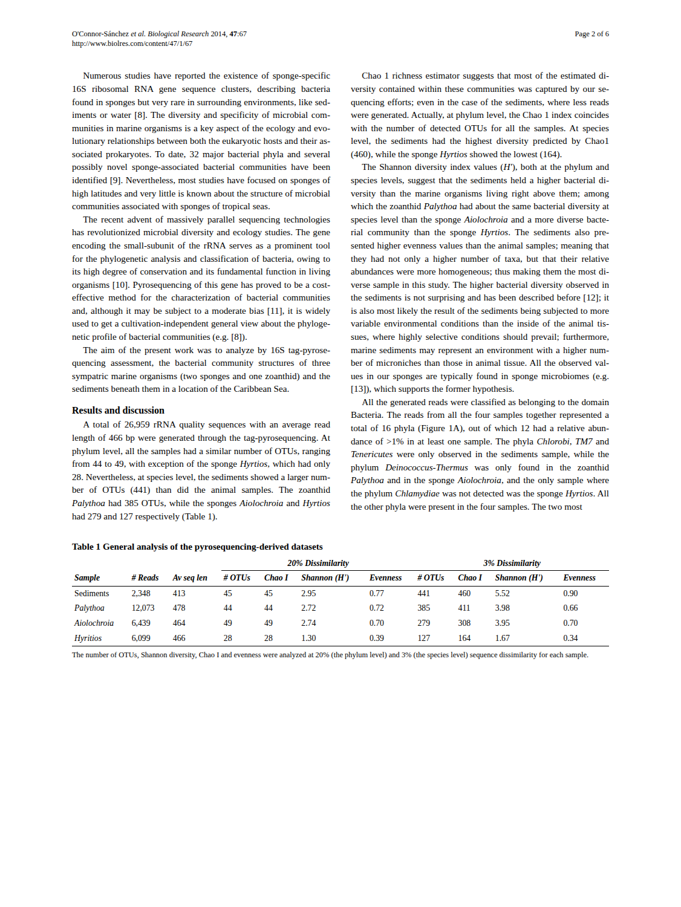O'Connor-Sánchez et al. Biological Research 2014, 47:67
http://www.biolres.com/content/47/1/67
Page 2 of 6
Numerous studies have reported the existence of sponge-specific 16S ribosomal RNA gene sequence clusters, describing bacteria found in sponges but very rare in surrounding environments, like sediments or water [8]. The diversity and specificity of microbial communities in marine organisms is a key aspect of the ecology and evolutionary relationships between both the eukaryotic hosts and their associated prokaryotes. To date, 32 major bacterial phyla and several possibly novel sponge-associated bacterial communities have been identified [9]. Nevertheless, most studies have focused on sponges of high latitudes and very little is known about the structure of microbial communities associated with sponges of tropical seas.
The recent advent of massively parallel sequencing technologies has revolutionized microbial diversity and ecology studies. The gene encoding the small-subunit of the rRNA serves as a prominent tool for the phylogenetic analysis and classification of bacteria, owing to its high degree of conservation and its fundamental function in living organisms [10]. Pyrosequencing of this gene has proved to be a cost-effective method for the characterization of bacterial communities and, although it may be subject to a moderate bias [11], it is widely used to get a cultivation-independent general view about the phylogenetic profile of bacterial communities (e.g. [8]).
The aim of the present work was to analyze by 16S tag-pyrosequencing assessment, the bacterial community structures of three sympatric marine organisms (two sponges and one zoanthid) and the sediments beneath them in a location of the Caribbean Sea.
Results and discussion
A total of 26,959 rRNA quality sequences with an average read length of 466 bp were generated through the tag-pyrosequencing. At phylum level, all the samples had a similar number of OTUs, ranging from 44 to 49, with exception of the sponge Hyrtios, which had only 28. Nevertheless, at species level, the sediments showed a larger number of OTUs (441) than did the animal samples. The zoanthid Palythoa had 385 OTUs, while the sponges Aiolochroia and Hyrtios had 279 and 127 respectively (Table 1).
Chao 1 richness estimator suggests that most of the estimated diversity contained within these communities was captured by our sequencing efforts; even in the case of the sediments, where less reads were generated. Actually, at phylum level, the Chao 1 index coincides with the number of detected OTUs for all the samples. At species level, the sediments had the highest diversity predicted by Chao1 (460), while the sponge Hyrtios showed the lowest (164).
The Shannon diversity index values (H'), both at the phylum and species levels, suggest that the sediments held a higher bacterial diversity than the marine organisms living right above them; among which the zoanthid Palythoa had about the same bacterial diversity at species level than the sponge Aiolochroia and a more diverse bacterial community than the sponge Hyrtios. The sediments also presented higher evenness values than the animal samples; meaning that they had not only a higher number of taxa, but that their relative abundances were more homogeneous; thus making them the most diverse sample in this study. The higher bacterial diversity observed in the sediments is not surprising and has been described before [12]; it is also most likely the result of the sediments being subjected to more variable environmental conditions than the inside of the animal tissues, where highly selective conditions should prevail; furthermore, marine sediments may represent an environment with a higher number of microniches than those in animal tissue. All the observed values in our sponges are typically found in sponge microbiomes (e.g. [13]), which supports the former hypothesis.
All the generated reads were classified as belonging to the domain Bacteria. The reads from all the four samples together represented a total of 16 phyla (Figure 1A), out of which 12 had a relative abundance of >1% in at least one sample. The phyla Chlorobi, TM7 and Tenericutes were only observed in the sediments sample, while the phylum Deinococcus-Thermus was only found in the zoanthid Palythoa and in the sponge Aiolochroia, and the only sample where the phylum Chlamydiae was not detected was the sponge Hyrtios. All the other phyla were present in the four samples. The two most
Table 1 General analysis of the pyrosequencing-derived datasets
| | 20% Dissimilarity | 3% Dissimilarity |
| --- | --- | --- |
| Sample | # Reads | Av seq len | # OTUs | Chao I | Shannon (H') | Evenness | # OTUs | Chao I | Shannon (H') | Evenness |
| Sediments | 2,348 | 413 | 45 | 45 | 2.95 | 0.77 | 441 | 460 | 5.52 | 0.90 |
| Palythoa | 12,073 | 478 | 44 | 44 | 2.72 | 0.72 | 385 | 411 | 3.98 | 0.66 |
| Aiolochroia | 6,439 | 464 | 49 | 49 | 2.74 | 0.70 | 279 | 308 | 3.95 | 0.70 |
| Hyritios | 6,099 | 466 | 28 | 28 | 1.30 | 0.39 | 127 | 164 | 1.67 | 0.34 |
The number of OTUs, Shannon diversity, Chao I and evenness were analyzed at 20% (the phylum level) and 3% (the species level) sequence dissimilarity for each sample.